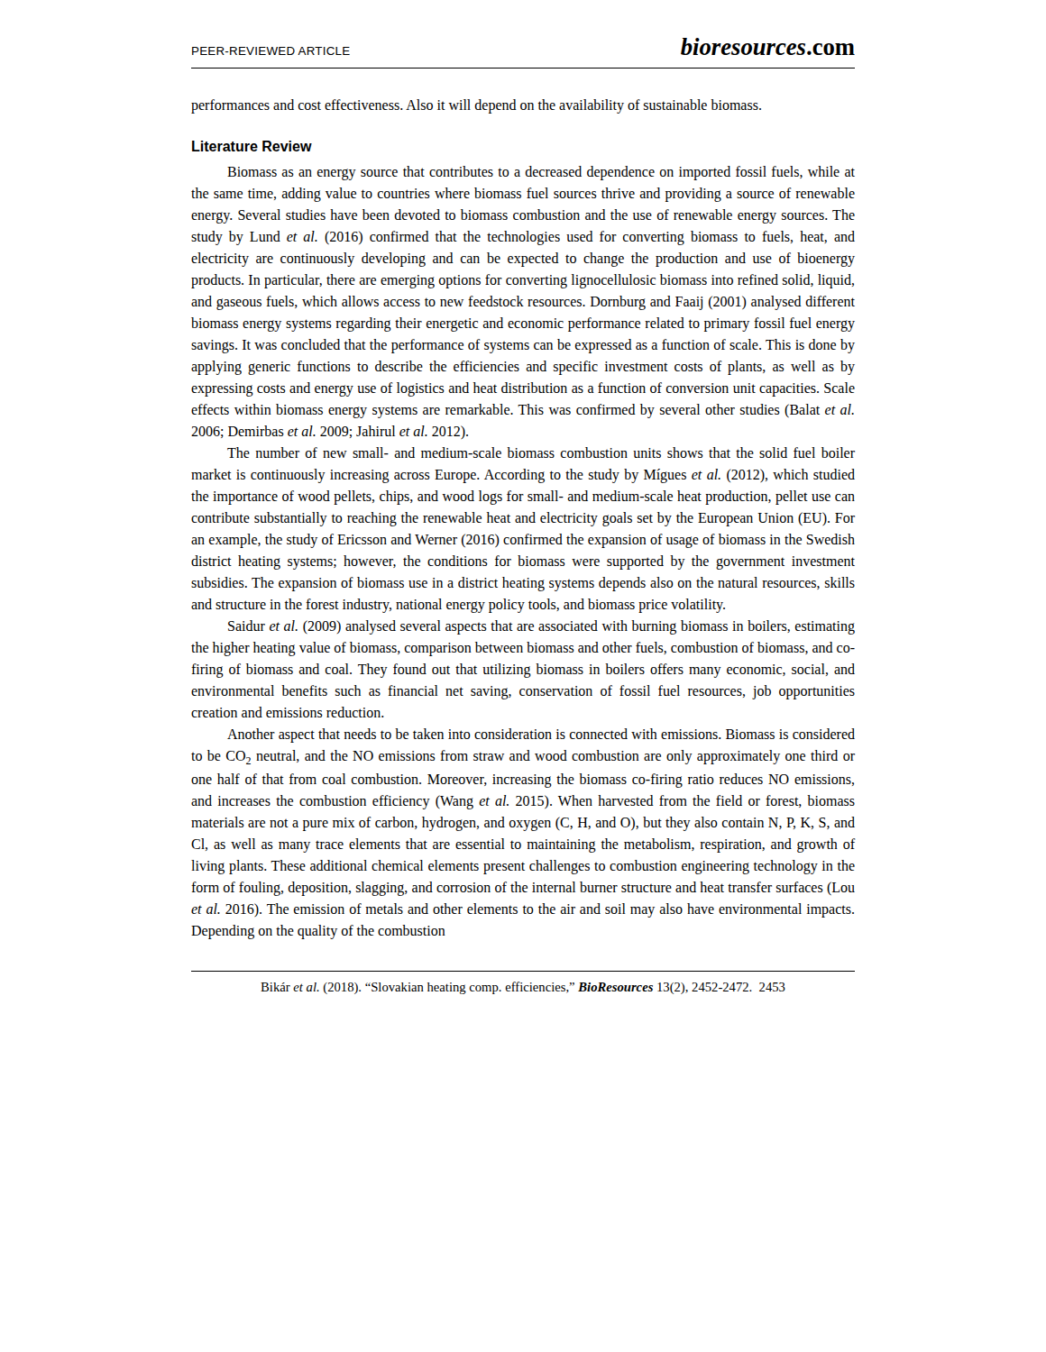PEER-REVIEWED ARTICLE bioresources.com
performances and cost effectiveness. Also it will depend on the availability of sustainable biomass.
Literature Review
Biomass as an energy source that contributes to a decreased dependence on imported fossil fuels, while at the same time, adding value to countries where biomass fuel sources thrive and providing a source of renewable energy. Several studies have been devoted to biomass combustion and the use of renewable energy sources. The study by Lund et al. (2016) confirmed that the technologies used for converting biomass to fuels, heat, and electricity are continuously developing and can be expected to change the production and use of bioenergy products. In particular, there are emerging options for converting lignocellulosic biomass into refined solid, liquid, and gaseous fuels, which allows access to new feedstock resources. Dornburg and Faaij (2001) analysed different biomass energy systems regarding their energetic and economic performance related to primary fossil fuel energy savings. It was concluded that the performance of systems can be expressed as a function of scale. This is done by applying generic functions to describe the efficiencies and specific investment costs of plants, as well as by expressing costs and energy use of logistics and heat distribution as a function of conversion unit capacities. Scale effects within biomass energy systems are remarkable. This was confirmed by several other studies (Balat et al. 2006; Demirbas et al. 2009; Jahirul et al. 2012).
The number of new small- and medium-scale biomass combustion units shows that the solid fuel boiler market is continuously increasing across Europe. According to the study by Mígues et al. (2012), which studied the importance of wood pellets, chips, and wood logs for small- and medium-scale heat production, pellet use can contribute substantially to reaching the renewable heat and electricity goals set by the European Union (EU). For an example, the study of Ericsson and Werner (2016) confirmed the expansion of usage of biomass in the Swedish district heating systems; however, the conditions for biomass were supported by the government investment subsidies. The expansion of biomass use in a district heating systems depends also on the natural resources, skills and structure in the forest industry, national energy policy tools, and biomass price volatility.
Saidur et al. (2009) analysed several aspects that are associated with burning biomass in boilers, estimating the higher heating value of biomass, comparison between biomass and other fuels, combustion of biomass, and co-firing of biomass and coal. They found out that utilizing biomass in boilers offers many economic, social, and environmental benefits such as financial net saving, conservation of fossil fuel resources, job opportunities creation and emissions reduction.
Another aspect that needs to be taken into consideration is connected with emissions. Biomass is considered to be CO2 neutral, and the NO emissions from straw and wood combustion are only approximately one third or one half of that from coal combustion. Moreover, increasing the biomass co-firing ratio reduces NO emissions, and increases the combustion efficiency (Wang et al. 2015). When harvested from the field or forest, biomass materials are not a pure mix of carbon, hydrogen, and oxygen (C, H, and O), but they also contain N, P, K, S, and Cl, as well as many trace elements that are essential to maintaining the metabolism, respiration, and growth of living plants. These additional chemical elements present challenges to combustion engineering technology in the form of fouling, deposition, slagging, and corrosion of the internal burner structure and heat transfer surfaces (Lou et al. 2016). The emission of metals and other elements to the air and soil may also have environmental impacts. Depending on the quality of the combustion
Bikár et al. (2018). “Slovakian heating comp. efficiencies,” BioResources 13(2), 2452-2472. 2453